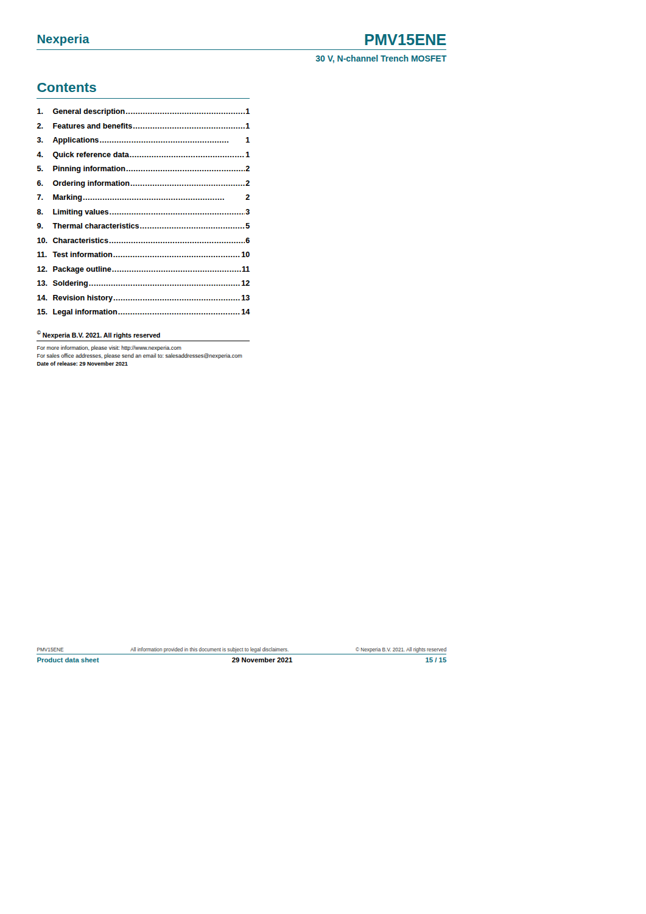Nexperia
PMV15ENE
30 V, N-channel Trench MOSFET
Contents
1. General description ..................................................... 1
2. Features and benefits ................................................ 1
3. Applications ..................................................... 1
4. Quick reference data .................................................. 1
5. Pinning information .................................................... 2
6. Ordering information .................................................. 2
7. Marking .......................................................... 2
8. Limiting values ........................................................... 3
9. Thermal characteristics ............................................. 5
10. Characteristics ........................................................... 6
11. Test information ....................................................... 10
12. Package outline ....................................................... 11
13. Soldering .................................................................... 12
14. Revision history ....................................................... 13
15. Legal information ..................................................... 14
© Nexperia B.V. 2021. All rights reserved
For more information, please visit: http://www.nexperia.com
For sales office addresses, please send an email to: salesaddresses@nexperia.com
Date of release: 29 November 2021
PMV15ENE
All information provided in this document is subject to legal disclaimers.
© Nexperia B.V. 2021. All rights reserved
Product data sheet
29 November 2021
15 / 15